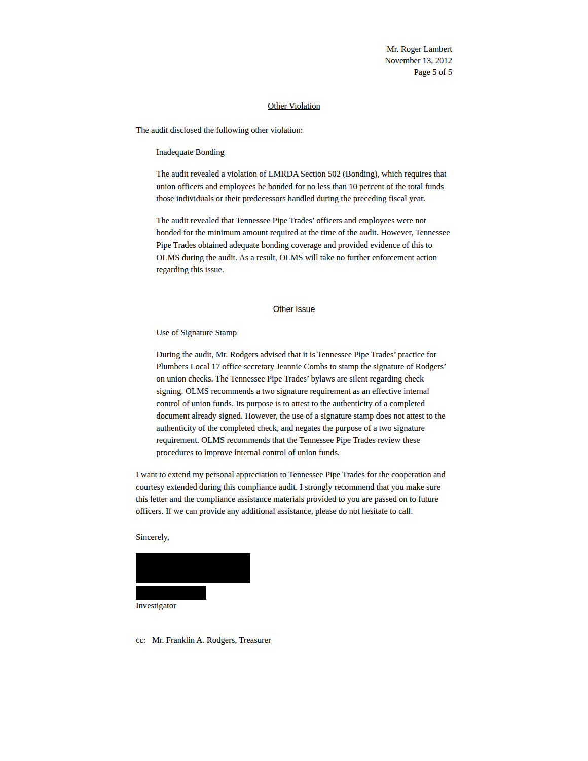Mr. Roger Lambert
November 13, 2012
Page 5 of 5
Other Violation
The audit disclosed the following other violation:
Inadequate Bonding
The audit revealed a violation of LMRDA Section 502 (Bonding), which requires that union officers and employees be bonded for no less than 10 percent of the total funds those individuals or their predecessors handled during the preceding fiscal year.
The audit revealed that Tennessee Pipe Trades’ officers and employees were not bonded for the minimum amount required at the time of the audit. However, Tennessee Pipe Trades obtained adequate bonding coverage and provided evidence of this to OLMS during the audit. As a result, OLMS will take no further enforcement action regarding this issue.
Other Issue
Use of Signature Stamp
During the audit, Mr. Rodgers advised that it is Tennessee Pipe Trades’ practice for Plumbers Local 17 office secretary Jeannie Combs to stamp the signature of Rodgers’ on union checks. The Tennessee Pipe Trades’ bylaws are silent regarding check signing. OLMS recommends a two signature requirement as an effective internal control of union funds. Its purpose is to attest to the authenticity of a completed document already signed. However, the use of a signature stamp does not attest to the authenticity of the completed check, and negates the purpose of a two signature requirement. OLMS recommends that the Tennessee Pipe Trades review these procedures to improve internal control of union funds.
I want to extend my personal appreciation to Tennessee Pipe Trades for the cooperation and courtesy extended during this compliance audit. I strongly recommend that you make sure this letter and the compliance assistance materials provided to you are passed on to future officers. If we can provide any additional assistance, please do not hesitate to call.
Sincerely,
Investigator
cc: Mr. Franklin A. Rodgers, Treasurer